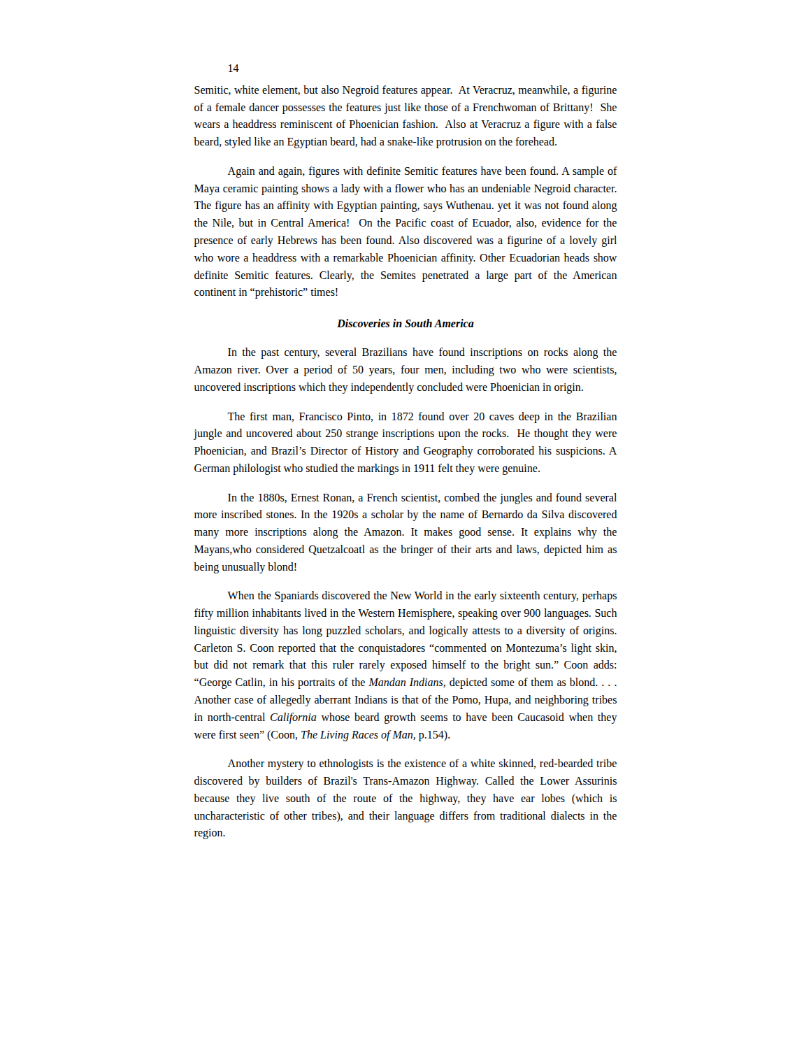14
Semitic, white element, but also Negroid features appear. At Veracruz, meanwhile, a figurine of a female dancer possesses the features just like those of a Frenchwoman of Brittany! She wears a headdress reminiscent of Phoenician fashion. Also at Veracruz a figure with a false beard, styled like an Egyptian beard, had a snake-like protrusion on the forehead.
Again and again, figures with definite Semitic features have been found. A sample of Maya ceramic painting shows a lady with a flower who has an undeniable Negroid character. The figure has an affinity with Egyptian painting, says Wuthenau. yet it was not found along the Nile, but in Central America! On the Pacific coast of Ecuador, also, evidence for the presence of early Hebrews has been found. Also discovered was a figurine of a lovely girl who wore a headdress with a remarkable Phoenician affinity. Other Ecuadorian heads show definite Semitic features. Clearly, the Semites penetrated a large part of the American continent in “prehistoric” times!
Discoveries in South America
In the past century, several Brazilians have found inscriptions on rocks along the Amazon river. Over a period of 50 years, four men, including two who were scientists, uncovered inscriptions which they independently concluded were Phoenician in origin.
The first man, Francisco Pinto, in 1872 found over 20 caves deep in the Brazilian jungle and uncovered about 250 strange inscriptions upon the rocks. He thought they were Phoenician, and Brazil’s Director of History and Geography corroborated his suspicions. A German philologist who studied the markings in 1911 felt they were genuine.
In the 1880s, Ernest Ronan, a French scientist, combed the jungles and found several more inscribed stones. In the 1920s a scholar by the name of Bernardo da Silva discovered many more inscriptions along the Amazon. It makes good sense. It explains why the Mayans,who considered Quetzalcoatl as the bringer of their arts and laws, depicted him as being unusually blond!
When the Spaniards discovered the New World in the early sixteenth century, perhaps fifty million inhabitants lived in the Western Hemisphere, speaking over 900 languages. Such linguistic diversity has long puzzled scholars, and logically attests to a diversity of origins. Carleton S. Coon reported that the conquistadores “commented on Montezuma’s light skin, but did not remark that this ruler rarely exposed himself to the bright sun.” Coon adds: “George Catlin, in his portraits of the Mandan Indians, depicted some of them as blond. . . . Another case of allegedly aberrant Indians is that of the Pomo, Hupa, and neighboring tribes in north-central California whose beard growth seems to have been Caucasoid when they were first seen” (Coon, The Living Races of Man, p.154).
Another mystery to ethnologists is the existence of a white skinned, red-bearded tribe discovered by builders of Brazil's Trans-Amazon Highway. Called the Lower Assurinis because they live south of the route of the highway, they have ear lobes (which is uncharacteristic of other tribes), and their language differs from traditional dialects in the region.